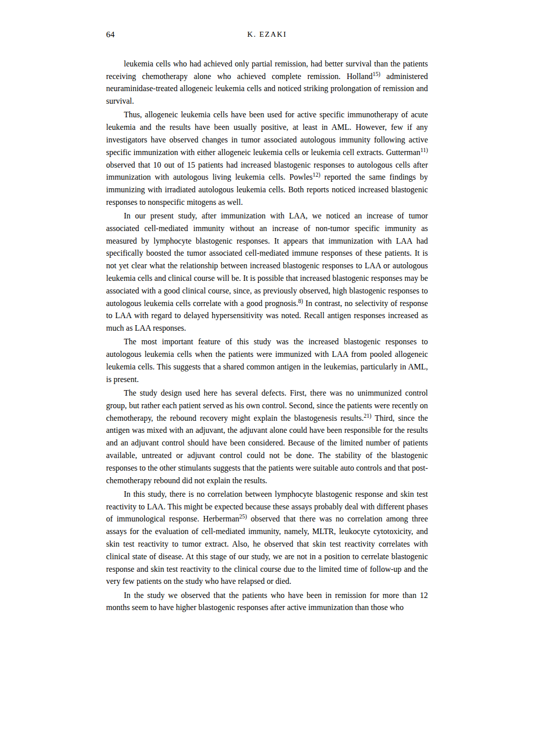64
K. EZAKI
leukemia cells who had achieved only partial remission, had better survival than the patients receiving chemotherapy alone who achieved complete remission. Holland15) administered neuraminidase-treated allogeneic leukemia cells and noticed striking prolongation of remission and survival.
Thus, allogeneic leukemia cells have been used for active specific immunotherapy of acute leukemia and the results have been usually positive, at least in AML. However, few if any investigators have observed changes in tumor associated autologous immunity following active specific immunization with either allogeneic leukemia cells or leukemia cell extracts. Gutterman11) observed that 10 out of 15 patients had increased blastogenic responses to autologous cells after immunization with autologous living leukemia cells. Powles12) reported the same findings by immunizing with irradiated autologous leukemia cells. Both reports noticed increased blastogenic responses to nonspecific mitogens as well.
In our present study, after immunization with LAA, we noticed an increase of tumor associated cell-mediated immunity without an increase of non-tumor specific immunity as measured by lymphocyte blastogenic responses. It appears that immunization with LAA had specifically boosted the tumor associated cell-mediated immune responses of these patients. It is not yet clear what the relationship between increased blastogenic responses to LAA or autologous leukemia cells and clinical course will be. It is possible that increased blastogenic responses may be associated with a good clinical course, since, as previously observed, high blastogenic responses to autologous leukemia cells correlate with a good prognosis.8) In contrast, no selectivity of response to LAA with regard to delayed hypersensitivity was noted. Recall antigen responses increased as much as LAA responses.
The most important feature of this study was the increased blastogenic responses to autologous leukemia cells when the patients were immunized with LAA from pooled allogeneic leukemia cells. This suggests that a shared common antigen in the leukemias, particularly in AML, is present.
The study design used here has several defects. First, there was no unimmunized control group, but rather each patient served as his own control. Second, since the patients were recently on chemotherapy, the rebound recovery might explain the blastogenesis results.21) Third, since the antigen was mixed with an adjuvant, the adjuvant alone could have been responsible for the results and an adjuvant control should have been considered. Because of the limited number of patients available, untreated or adjuvant control could not be done. The stability of the blastogenic responses to the other stimulants suggests that the patients were suitable auto controls and that post-chemotherapy rebound did not explain the results.
In this study, there is no correlation between lymphocyte blastogenic response and skin test reactivity to LAA. This might be expected because these assays probably deal with different phases of immunological response. Herberman25) observed that there was no correlation among three assays for the evaluation of cell-mediated immunity, namely, MLTR, leukocyte cytotoxicity, and skin test reactivity to tumor extract. Also, he observed that skin test reactivity correlates with clinical state of disease. At this stage of our study, we are not in a position to cerrelate blastogenic response and skin test reactivity to the clinical course due to the limited time of follow-up and the very few patients on the study who have relapsed or died.
In the study we observed that the patients who have been in remission for more than 12 months seem to have higher blastogenic responses after active immunization than those who